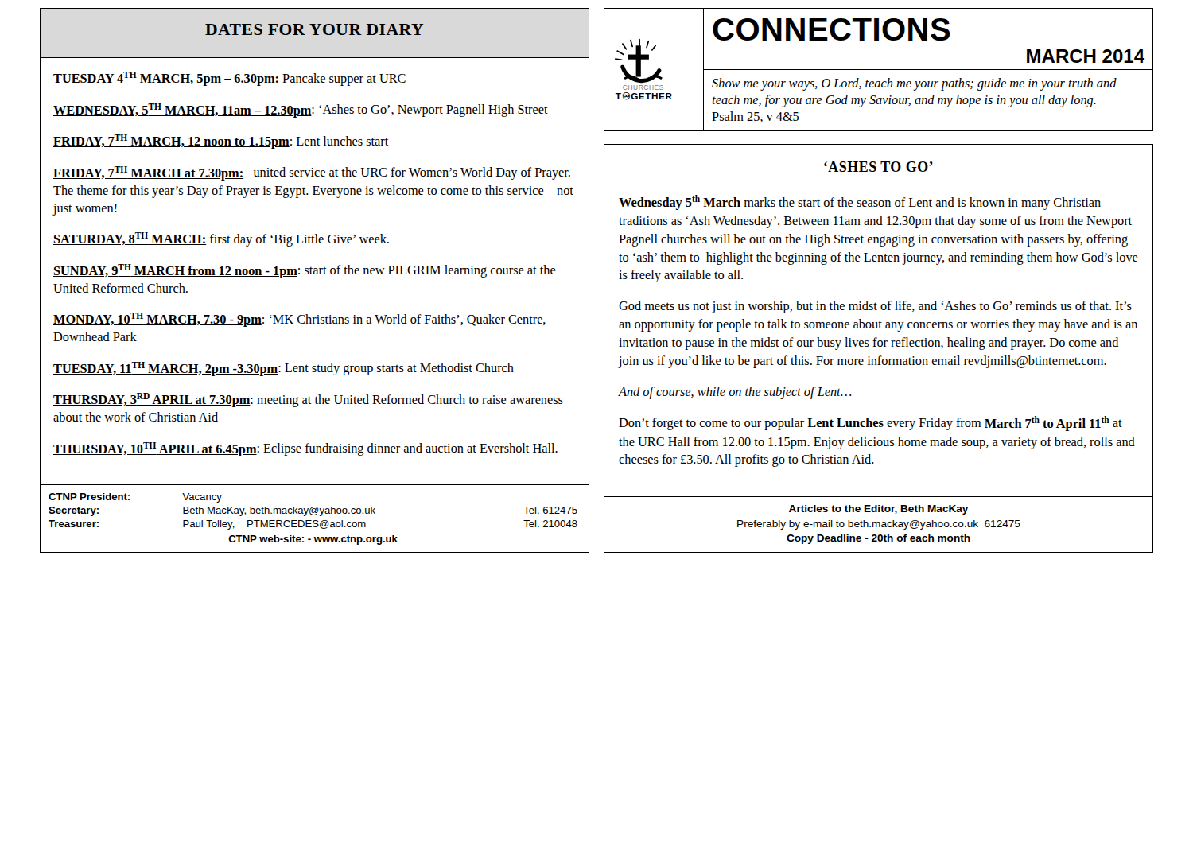DATES FOR YOUR DIARY
TUESDAY 4TH MARCH, 5pm – 6.30pm: Pancake supper at URC
WEDNESDAY, 5TH MARCH, 11am – 12.30pm: ‘Ashes to Go’, Newport Pagnell High Street
FRIDAY, 7TH MARCH, 12 noon to 1.15pm: Lent lunches start
FRIDAY, 7TH MARCH at 7.30pm: united service at the URC for Women’s World Day of Prayer. The theme for this year’s Day of Prayer is Egypt. Everyone is welcome to come to this service – not just women!
SATURDAY, 8TH MARCH: first day of ‘Big Little Give’ week.
SUNDAY, 9TH MARCH from 12 noon - 1pm: start of the new PILGRIM learning course at the United Reformed Church.
MONDAY, 10TH MARCH, 7.30 - 9pm: ‘MK Christians in a World of Faiths’, Quaker Centre, Downhead Park
TUESDAY, 11TH MARCH, 2pm -3.30pm: Lent study group starts at Methodist Church
THURSDAY, 3RD APRIL at 7.30pm: meeting at the United Reformed Church to raise awareness about the work of Christian Aid
THURSDAY, 10TH APRIL at 6.45pm: Eclipse fundraising dinner and auction at Eversholt Hall.
| CTNP President: | Vacancy | |
| Secretary: | Beth MacKay, beth.mackay@yahoo.co.uk | Tel. 612475 |
| Treasurer: | Paul Tolley, PTMERCEDES@aol.com | Tel. 210048 |
| CTNP web-site: - www.ctnp.org.uk |
CHURCHES T♾GETHER
CONNECTIONS
MARCH 2014
Show me your ways, O Lord, teach me your paths; guide me in your truth and teach me, for you are God my Saviour, and my hope is in you all day long.
Psalm 25, v 4&5
‘ASHES TO GO’
Wednesday 5th March marks the start of the season of Lent and is known in many Christian traditions as ‘Ash Wednesday’. Between 11am and 12.30pm that day some of us from the Newport Pagnell churches will be out on the High Street engaging in conversation with passers by, offering to ‘ash’ them to highlight the beginning of the Lenten journey, and reminding them how God’s love is freely available to all.
God meets us not just in worship, but in the midst of life, and ‘Ashes to Go’ reminds us of that. It’s an opportunity for people to talk to someone about any concerns or worries they may have and is an invitation to pause in the midst of our busy lives for reflection, healing and prayer. Do come and join us if you’d like to be part of this. For more information email revdjmills@btinternet.com.
And of course, while on the subject of Lent…
Don’t forget to come to our popular Lent Lunches every Friday from March 7th to April 11th at the URC Hall from 12.00 to 1.15pm. Enjoy delicious home made soup, a variety of bread, rolls and cheeses for £3.50. All profits go to Christian Aid.
Articles to the Editor, Beth MacKay
Preferably by e-mail to beth.mackay@yahoo.co.uk 612475
Copy Deadline - 20th of each month